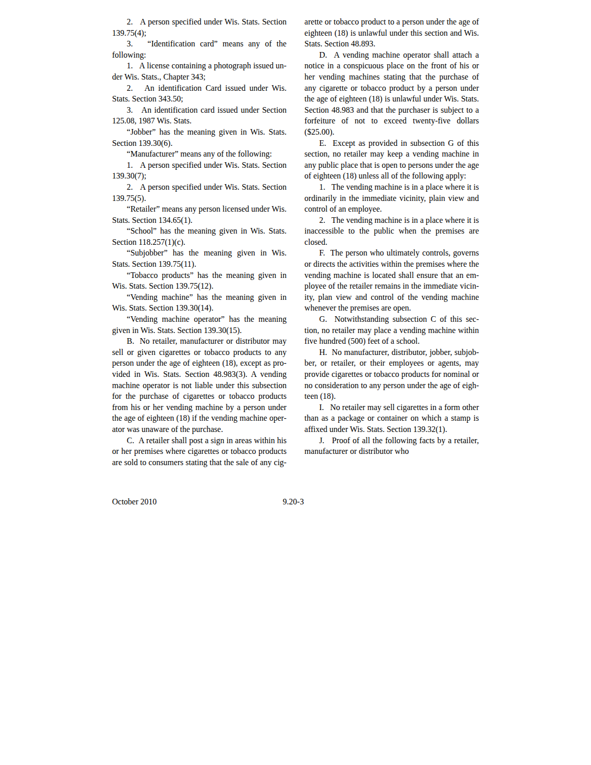2. A person specified under Wis. Stats. Section 139.75(4);
3. “Identification card” means any of the following:
1. A license containing a photograph issued under Wis. Stats., Chapter 343;
2. An identification Card issued under Wis. Stats. Section 343.50;
3. An identification card issued under Section 125.08, 1987 Wis. Stats.
“Jobber” has the meaning given in Wis. Stats. Section 139.30(6).
“Manufacturer” means any of the following:
1. A person specified under Wis. Stats. Section 139.30(7);
2. A person specified under Wis. Stats. Section 139.75(5).
“Retailer” means any person licensed under Wis. Stats. Section 134.65(1).
“School” has the meaning given in Wis. Stats. Section 118.257(1)(c).
“Subjobber” has the meaning given in Wis. Stats. Section 139.75(11).
“Tobacco products” has the meaning given in Wis. Stats. Section 139.75(12).
“Vending machine” has the meaning given in Wis. Stats. Section 139.30(14).
“Vending machine operator” has the meaning given in Wis. Stats. Section 139.30(15).
B. No retailer, manufacturer or distributor may sell or given cigarettes or tobacco products to any person under the age of eighteen (18), except as provided in Wis. Stats. Section 48.983(3). A vending machine operator is not liable under this subsection for the purchase of cigarettes or tobacco products from his or her vending machine by a person under the age of eighteen (18) if the vending machine operator was unaware of the purchase.
C. A retailer shall post a sign in areas within his or her premises where cigarettes or tobacco products are sold to consumers stating that the sale of any cigarette or tobacco product to a person under the age of eighteen (18) is unlawful under this section and Wis. Stats. Section 48.893.
D. A vending machine operator shall attach a notice in a conspicuous place on the front of his or her vending machines stating that the purchase of any cigarette or tobacco product by a person under the age of eighteen (18) is unlawful under Wis. Stats. Section 48.983 and that the purchaser is subject to a forfeiture of not to exceed twenty-five dollars ($25.00).
E. Except as provided in subsection G of this section, no retailer may keep a vending machine in any public place that is open to persons under the age of eighteen (18) unless all of the following apply:
1. The vending machine is in a place where it is ordinarily in the immediate vicinity, plain view and control of an employee.
2. The vending machine is in a place where it is inaccessible to the public when the premises are closed.
F. The person who ultimately controls, governs or directs the activities within the premises where the vending machine is located shall ensure that an employee of the retailer remains in the immediate vicinity, plan view and control of the vending machine whenever the premises are open.
G. Notwithstanding subsection C of this section, no retailer may place a vending machine within five hundred (500) feet of a school.
H. No manufacturer, distributor, jobber, subjobber, or retailer, or their employees or agents, may provide cigarettes or tobacco products for nominal or no consideration to any person under the age of eighteen (18).
I. No retailer may sell cigarettes in a form other than as a package or container on which a stamp is affixed under Wis. Stats. Section 139.32(1).
J. Proof of all the following facts by a retailer, manufacturer or distributor who
October 2010
9.20-3